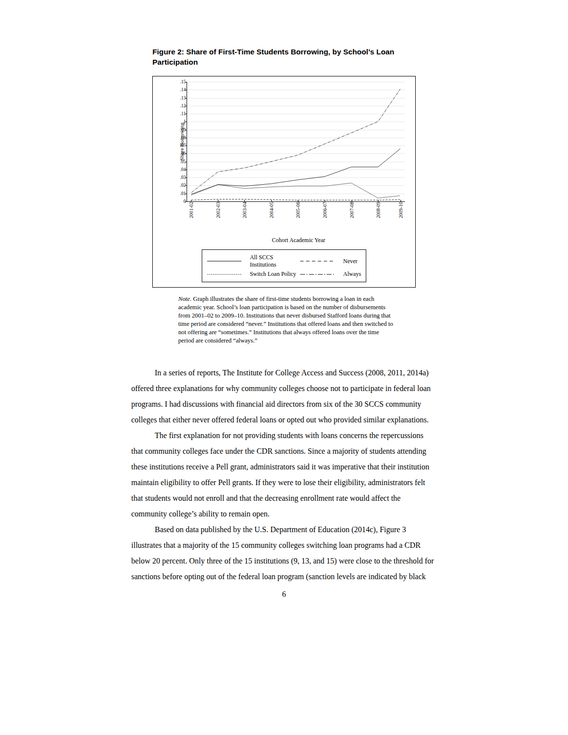Figure 2: Share of First-Time Students Borrowing, by School’s Loan Participation
Share Borrowing
.15
.14
.13
.12
.11
.1
.09
.08
.07
.06
.05
.04
.03
.02
.01
0
2001-02
2002-03
2003-04
2004-05
2005-06
2006-07
2007-08
2008-09
2009-10
Cohort Academic Year
| | All SCCS Institutions | | Never |
| | Switch Loan Policy | | Always |
Note. Graph illustrates the share of first-time students borrowing a loan in each academic year. School’s loan participation is based on the number of disbursements from 2001–02 to 2009–10. Institutions that never disbursed Stafford loans during that time period are considered “never.” Institutions that offered loans and then switched to not offering are “sometimes.” Institutions that always offered loans over the time period are considered “always.”
In a series of reports, The Institute for College Access and Success (2008, 2011, 2014a) offered three explanations for why community colleges choose not to participate in federal loan programs. I had discussions with financial aid directors from six of the 30 SCCS community colleges that either never offered federal loans or opted out who provided similar explanations.
The first explanation for not providing students with loans concerns the repercussions that community colleges face under the CDR sanctions. Since a majority of students attending these institutions receive a Pell grant, administrators said it was imperative that their institution maintain eligibility to offer Pell grants. If they were to lose their eligibility, administrators felt that students would not enroll and that the decreasing enrollment rate would affect the community college’s ability to remain open.
Based on data published by the U.S. Department of Education (2014c), Figure 3 illustrates that a majority of the 15 community colleges switching loan programs had a CDR below 20 percent. Only three of the 15 institutions (9, 13, and 15) were close to the threshold for sanctions before opting out of the federal loan program (sanction levels are indicated by black
6